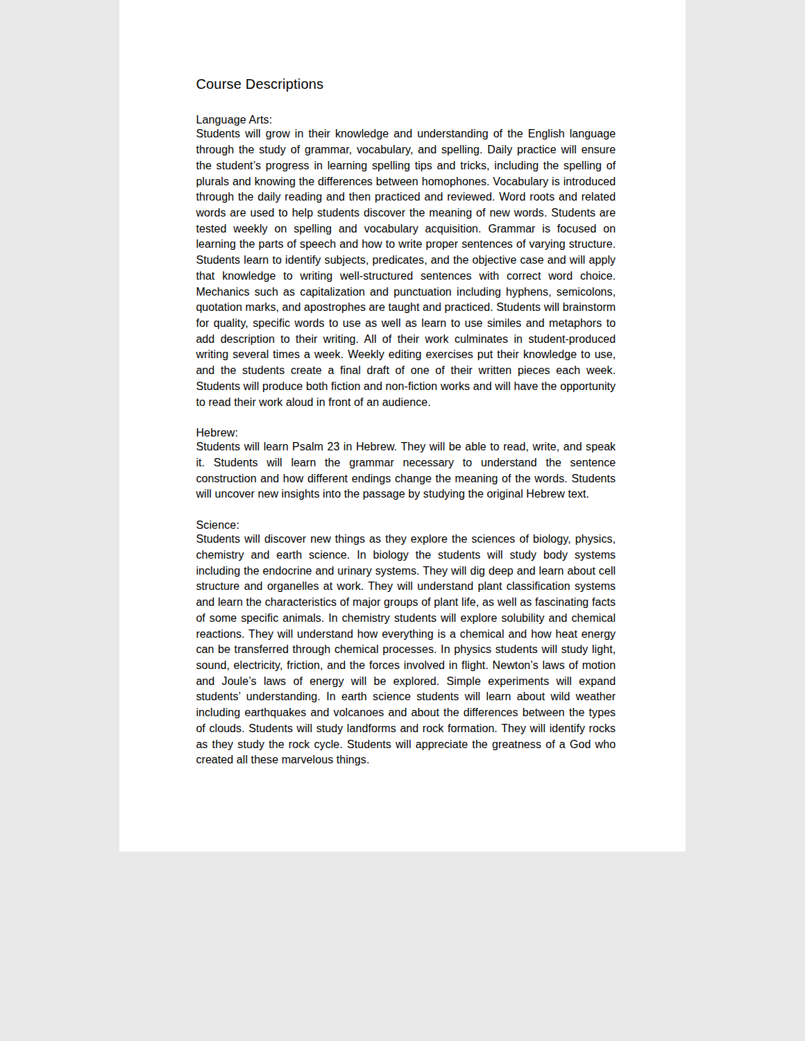Course Descriptions
Language Arts:
Students will grow in their knowledge and understanding of the English language through the study of grammar, vocabulary, and spelling. Daily practice will ensure the student’s progress in learning spelling tips and tricks, including the spelling of plurals and knowing the differences between homophones. Vocabulary is introduced through the daily reading and then practiced and reviewed. Word roots and related words are used to help students discover the meaning of new words. Students are tested weekly on spelling and vocabulary acquisition. Grammar is focused on learning the parts of speech and how to write proper sentences of varying structure. Students learn to identify subjects, predicates, and the objective case and will apply that knowledge to writing well-structured sentences with correct word choice. Mechanics such as capitalization and punctuation including hyphens, semicolons, quotation marks, and apostrophes are taught and practiced. Students will brainstorm for quality, specific words to use as well as learn to use similes and metaphors to add description to their writing. All of their work culminates in student-produced writing several times a week. Weekly editing exercises put their knowledge to use, and the students create a final draft of one of their written pieces each week. Students will produce both fiction and non-fiction works and will have the opportunity to read their work aloud in front of an audience.
Hebrew:
Students will learn Psalm 23 in Hebrew. They will be able to read, write, and speak it. Students will learn the grammar necessary to understand the sentence construction and how different endings change the meaning of the words. Students will uncover new insights into the passage by studying the original Hebrew text.
Science:
Students will discover new things as they explore the sciences of biology, physics, chemistry and earth science. In biology the students will study body systems including the endocrine and urinary systems. They will dig deep and learn about cell structure and organelles at work. They will understand plant classification systems and learn the characteristics of major groups of plant life, as well as fascinating facts of some specific animals. In chemistry students will explore solubility and chemical reactions. They will understand how everything is a chemical and how heat energy can be transferred through chemical processes. In physics students will study light, sound, electricity, friction, and the forces involved in flight. Newton’s laws of motion and Joule’s laws of energy will be explored. Simple experiments will expand students’ understanding. In earth science students will learn about wild weather including earthquakes and volcanoes and about the differences between the types of clouds. Students will study landforms and rock formation. They will identify rocks as they study the rock cycle. Students will appreciate the greatness of a God who created all these marvelous things.